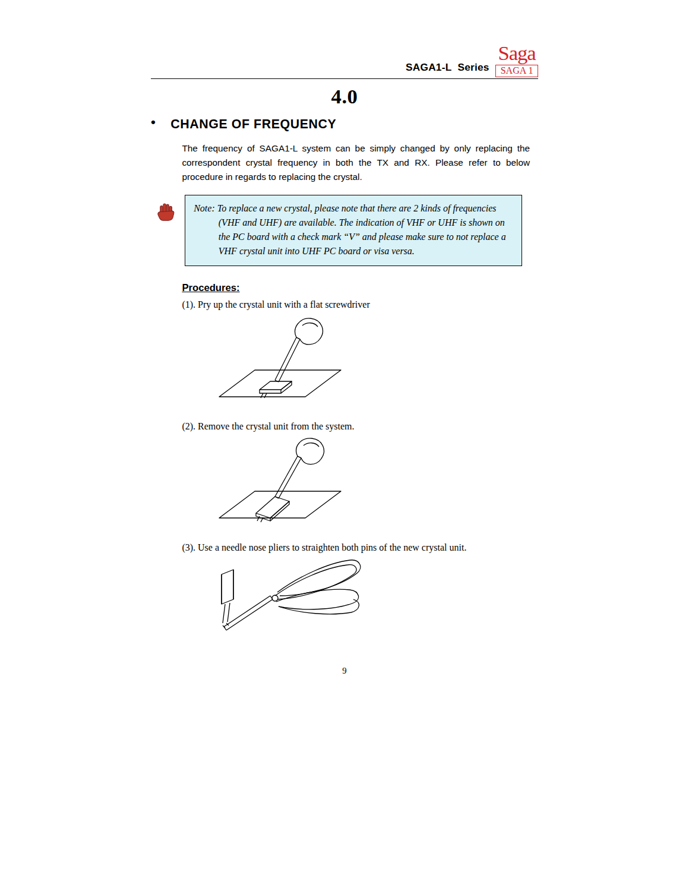SAGA1-L Series
Saga
SAGA 1
4.0
CHANGE OF FREQUENCY
The frequency of SAGA1-L system can be simply changed by only replacing the correspondent crystal frequency in both the TX and RX. Please refer to below procedure in regards to replacing the crystal.
Note: To replace a new crystal, please note that there are 2 kinds of frequencies (VHF and UHF) are available. The indication of VHF or UHF is shown on the PC board with a check mark “V” and please make sure to not replace a VHF crystal unit into UHF PC board or visa versa.
Procedures:
(1). Pry up the crystal unit with a flat screwdriver
(2). Remove the crystal unit from the system.
(3). Use a needle nose pliers to straighten both pins of the new crystal unit.
9